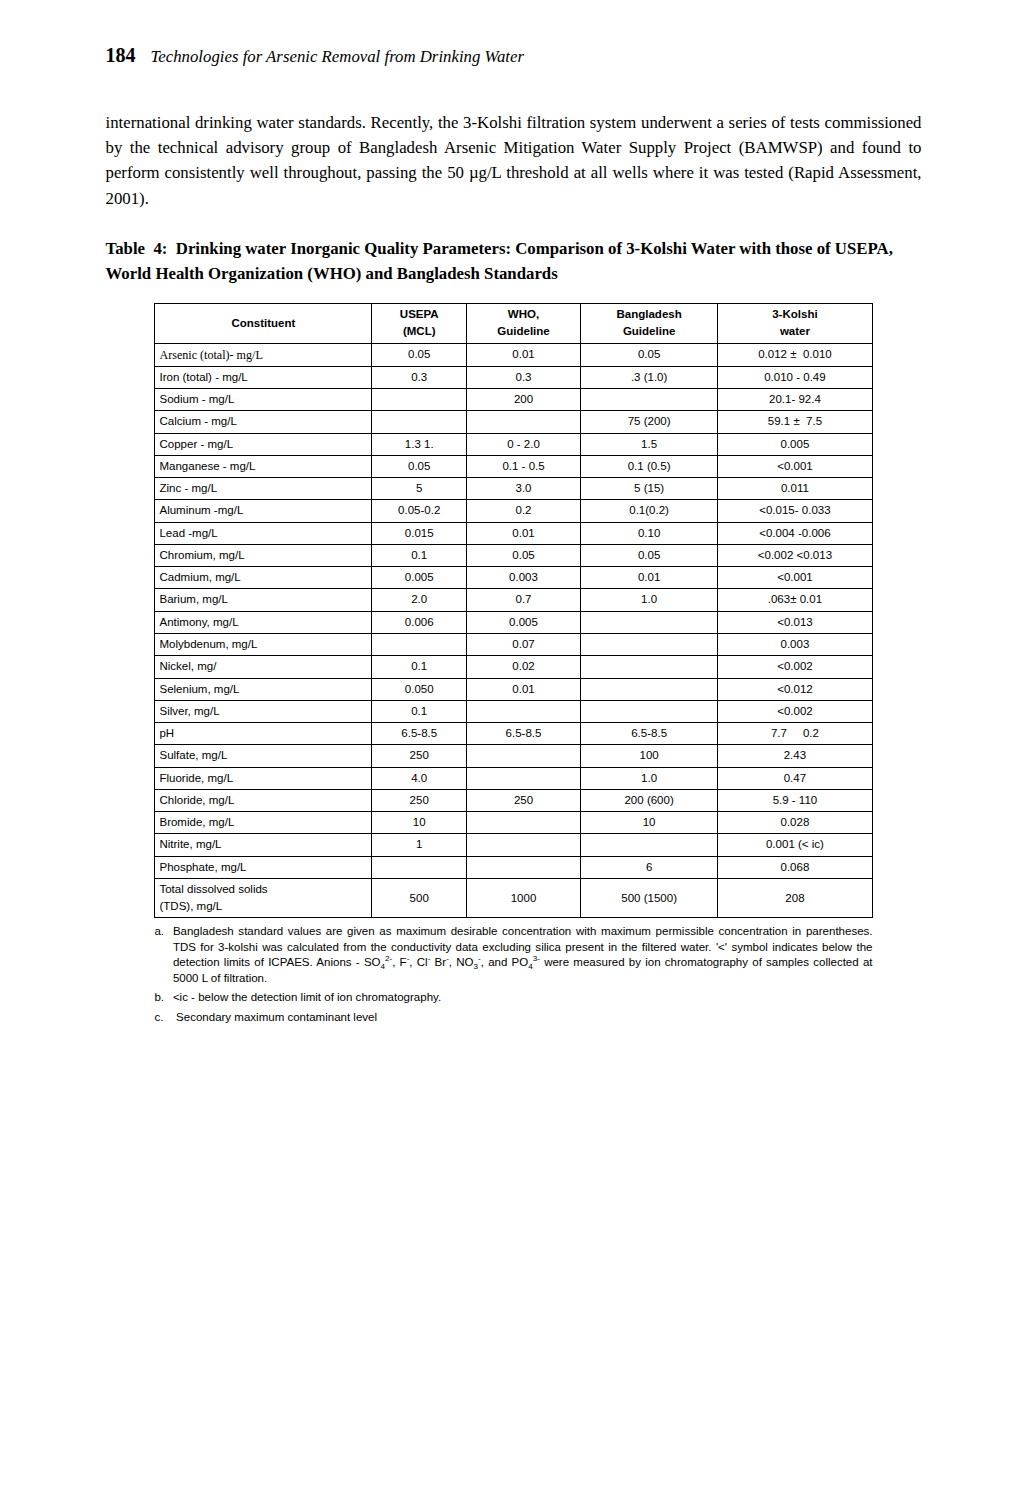184 Technologies for Arsenic Removal from Drinking Water
international drinking water standards. Recently, the 3-Kolshi filtration system underwent a series of tests commissioned by the technical advisory group of Bangladesh Arsenic Mitigation Water Supply Project (BAMWSP) and found to perform consistently well throughout, passing the 50 µg/L threshold at all wells where it was tested (Rapid Assessment, 2001).
Table 4: Drinking water Inorganic Quality Parameters: Comparison of 3-Kolshi Water with those of USEPA, World Health Organization (WHO) and Bangladesh Standards
| Constituent | USEPA (MCL) | WHO, Guideline | Bangladesh Guideline | 3-Kolshi water |
| --- | --- | --- | --- | --- |
| Arsenic (total)- mg/L | 0.05 | 0.01 | 0.05 | 0.012 ± 0.010 |
| Iron (total) - mg/L | 0.3 | 0.3 | .3 (1.0) | 0.010 - 0.49 |
| Sodium - mg/L | | 200 | | 20.1- 92.4 |
| Calcium - mg/L | | | 75 (200) | 59.1 ± 7.5 |
| Copper - mg/L | 1.3 1. | 0 - 2.0 | 1.5 | 0.005 |
| Manganese - mg/L | 0.05 | 0.1 - 0.5 | 0.1 (0.5) | <0.001 |
| Zinc - mg/L | 5 | 3.0 | 5 (15) | 0.011 |
| Aluminum -mg/L | 0.05-0.2 | 0.2 | 0.1(0.2) | <0.015- 0.033 |
| Lead -mg/L | 0.015 | 0.01 | 0.10 | <0.004 -0.006 |
| Chromium, mg/L | 0.1 | 0.05 | 0.05 | <0.002 <0.013 |
| Cadmium, mg/L | 0.005 | 0.003 | 0.01 | <0.001 |
| Barium, mg/L | 2.0 | 0.7 | 1.0 | .063± 0.01 |
| Antimony, mg/L | 0.006 | 0.005 | | <0.013 |
| Molybdenum, mg/L | | 0.07 | | 0.003 |
| Nickel, mg/ | 0.1 | 0.02 | | <0.002 |
| Selenium, mg/L | 0.050 | 0.01 | | <0.012 |
| Silver, mg/L | 0.1 | | | <0.002 |
| pH | 6.5-8.5 | 6.5-8.5 | 6.5-8.5 | 7.7 0.2 |
| Sulfate, mg/L | 250 | | 100 | 2.43 |
| Fluoride, mg/L | 4.0 | | 1.0 | 0.47 |
| Chloride, mg/L | 250 | 250 | 200 (600) | 5.9 - 110 |
| Bromide, mg/L | 10 | | 10 | 0.028 |
| Nitrite, mg/L | 1 | | | 0.001 (< ic) |
| Phosphate, mg/L | | | 6 | 0.068 |
| Total dissolved solids (TDS), mg/L | 500 | 1000 | 500 (1500) | 208 |
a. Bangladesh standard values are given as maximum desirable concentration with maximum permissible concentration in parentheses. TDS for 3-kolshi was calculated from the conductivity data excluding silica present in the filtered water. '<' symbol indicates below the detection limits of ICPAES. Anions - SO42-, F-, Cl- Br-, NO3-, and PO43- were measured by ion chromatography of samples collected at 5000 L of filtration.
b.<ic - below the detection limit of ion chromatography.
c. Secondary maximum contaminant level